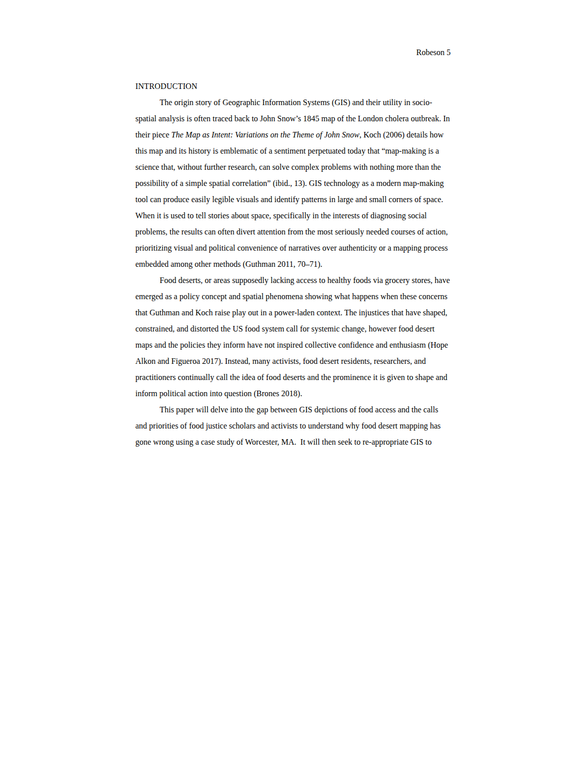Robeson 5
INTRODUCTION
The origin story of Geographic Information Systems (GIS) and their utility in socio-spatial analysis is often traced back to John Snow’s 1845 map of the London cholera outbreak. In their piece The Map as Intent: Variations on the Theme of John Snow, Koch (2006) details how this map and its history is emblematic of a sentiment perpetuated today that “map-making is a science that, without further research, can solve complex problems with nothing more than the possibility of a simple spatial correlation” (ibid., 13). GIS technology as a modern map-making tool can produce easily legible visuals and identify patterns in large and small corners of space. When it is used to tell stories about space, specifically in the interests of diagnosing social problems, the results can often divert attention from the most seriously needed courses of action, prioritizing visual and political convenience of narratives over authenticity or a mapping process embedded among other methods (Guthman 2011, 70–71).
Food deserts, or areas supposedly lacking access to healthy foods via grocery stores, have emerged as a policy concept and spatial phenomena showing what happens when these concerns that Guthman and Koch raise play out in a power-laden context. The injustices that have shaped, constrained, and distorted the US food system call for systemic change, however food desert maps and the policies they inform have not inspired collective confidence and enthusiasm (Hope Alkon and Figueroa 2017). Instead, many activists, food desert residents, researchers, and practitioners continually call the idea of food deserts and the prominence it is given to shape and inform political action into question (Brones 2018).
This paper will delve into the gap between GIS depictions of food access and the calls and priorities of food justice scholars and activists to understand why food desert mapping has gone wrong using a case study of Worcester, MA. It will then seek to re-appropriate GIS to